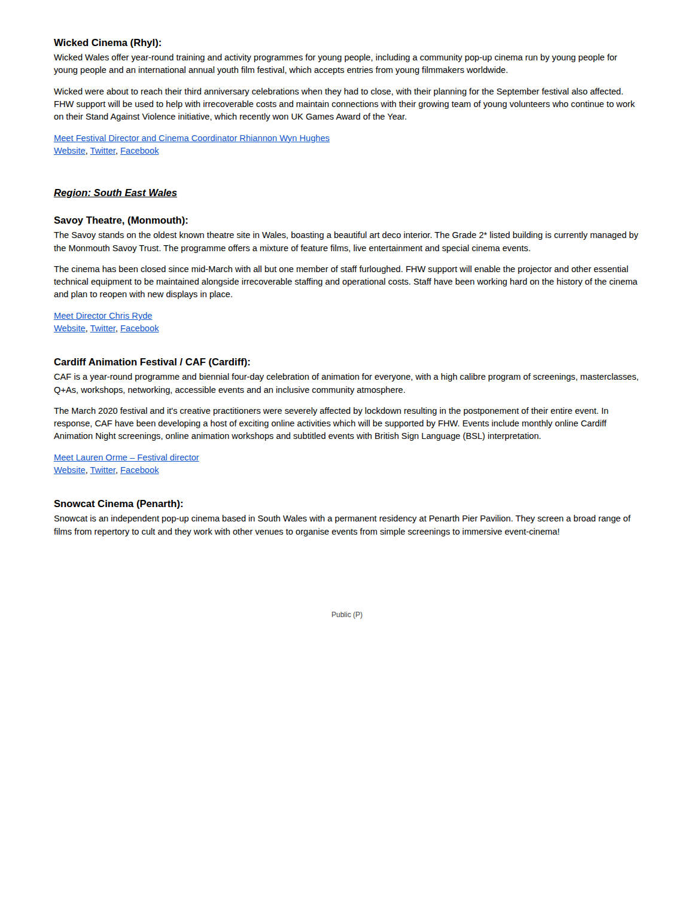Wicked Cinema (Rhyl):
Wicked Wales offer year-round training and activity programmes for young people, including a community pop-up cinema run by young people for young people and an international annual youth film festival, which accepts entries from young filmmakers worldwide.
Wicked were about to reach their third anniversary celebrations when they had to close, with their planning for the September festival also affected. FHW support will be used to help with irrecoverable costs and maintain connections with their growing team of young volunteers who continue to work on their Stand Against Violence initiative, which recently won UK Games Award of the Year.
Meet Festival Director and Cinema Coordinator Rhiannon Wyn Hughes
Website, Twitter, Facebook
Region: South East Wales
Savoy Theatre, (Monmouth):
The Savoy stands on the oldest known theatre site in Wales, boasting a beautiful art deco interior. The Grade 2* listed building is currently managed by the Monmouth Savoy Trust. The programme offers a mixture of feature films, live entertainment and special cinema events.
The cinema has been closed since mid-March with all but one member of staff furloughed. FHW support will enable the projector and other essential technical equipment to be maintained alongside irrecoverable staffing and operational costs. Staff have been working hard on the history of the cinema and plan to reopen with new displays in place.
Meet Director Chris Ryde
Website, Twitter, Facebook
Cardiff Animation Festival / CAF (Cardiff):
CAF is a year-round programme and biennial four-day celebration of animation for everyone, with a high calibre program of screenings, masterclasses, Q+As, workshops, networking, accessible events and an inclusive community atmosphere.
The March 2020 festival and it's creative practitioners were severely affected by lockdown resulting in the postponement of their entire event. In response, CAF have been developing a host of exciting online activities which will be supported by FHW. Events include monthly online Cardiff Animation Night screenings, online animation workshops and subtitled events with British Sign Language (BSL) interpretation.
Meet Lauren Orme – Festival director
Website, Twitter, Facebook
Snowcat Cinema (Penarth):
Snowcat is an independent pop-up cinema based in South Wales with a permanent residency at Penarth Pier Pavilion. They screen a broad range of films from repertory to cult and they work with other venues to organise events from simple screenings to immersive event-cinema!
Public (P)